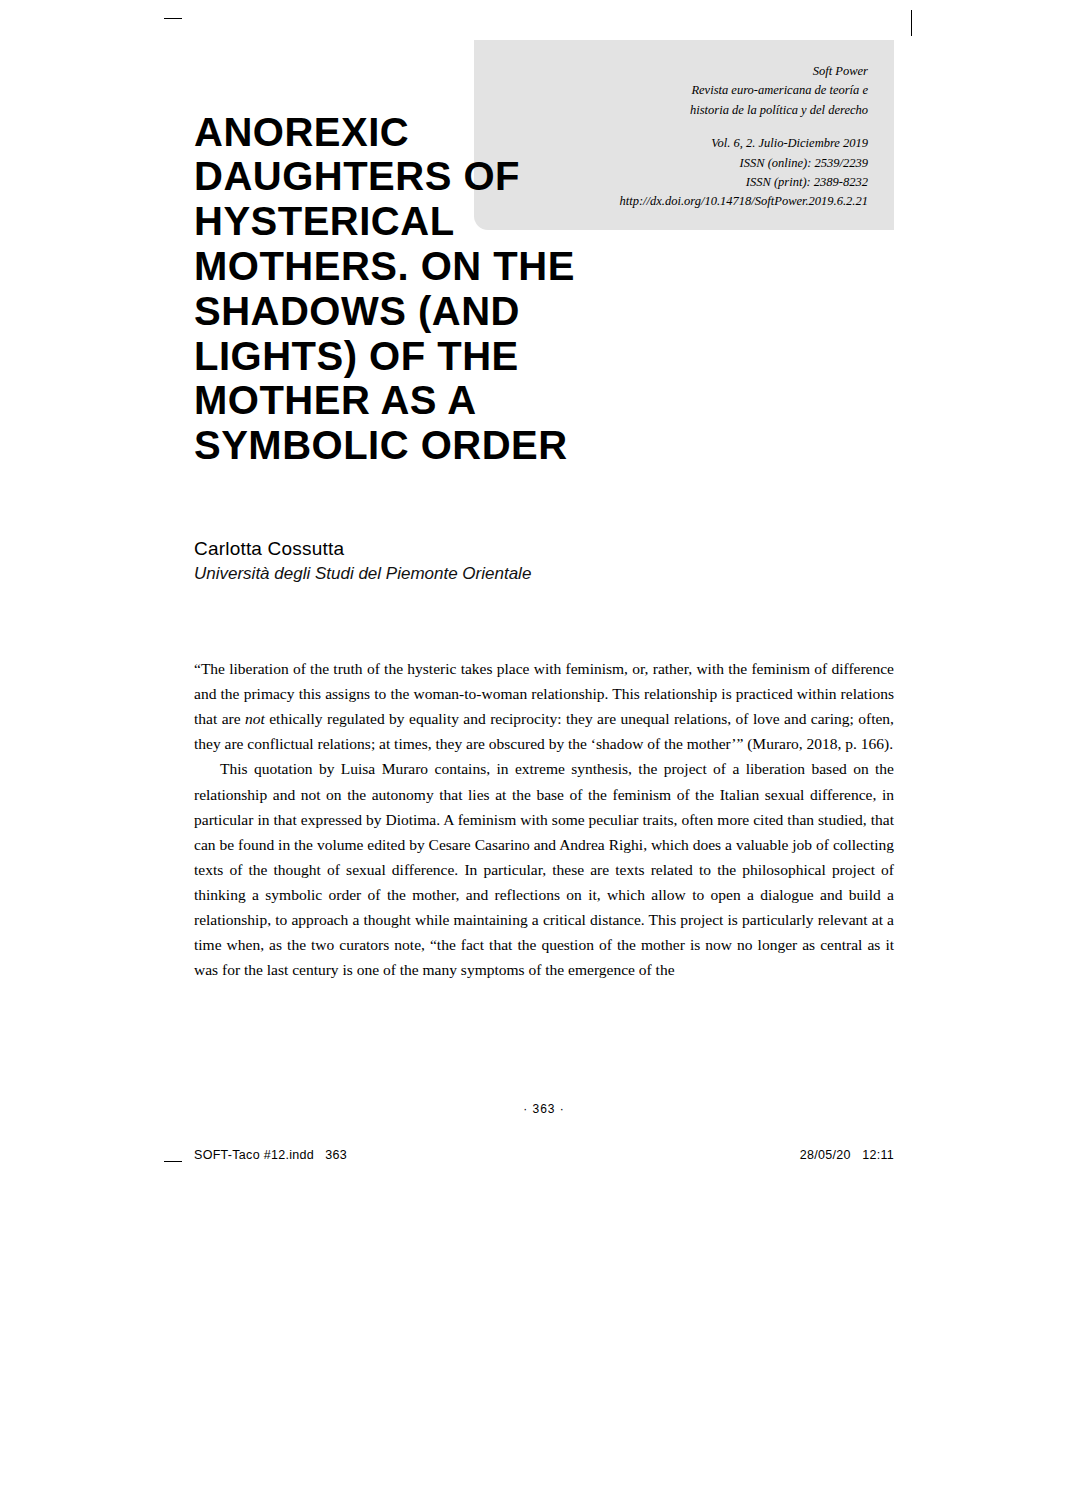Soft Power
Revista euro-americana de teoría e
historia de la política y del derecho
Vol. 6, 2. Julio-Diciembre 2019
ISSN (online): 2539/2239
ISSN (print): 2389-8232
http://dx.doi.org/10.14718/SoftPower.2019.6.2.21
Anorexic daughters of hysterical mothers. On the shadows (and lights) of the mother as a symbolic order
Carlotta Cossutta
Università degli Studi del Piemonte Orientale
“The liberation of the truth of the hysteric takes place with feminism, or, rather, with the feminism of difference and the primacy this assigns to the woman-to-woman relationship. This relationship is practiced within relations that are not ethically regulated by equality and reciprocity: they are unequal relations, of love and caring; often, they are conflictual relations; at times, they are obscured by the ‘shadow of the mother’” (Muraro, 2018, p. 166).
This quotation by Luisa Muraro contains, in extreme synthesis, the project of a liberation based on the relationship and not on the autonomy that lies at the base of the feminism of the Italian sexual difference, in particular in that expressed by Diotima. A feminism with some peculiar traits, often more cited than studied, that can be found in the volume edited by Cesare Casarino and Andrea Righi, which does a valuable job of collecting texts of the thought of sexual difference. In particular, these are texts related to the philosophical project of thinking a symbolic order of the mother, and reflections on it, which allow to open a dialogue and build a relationship, to approach a thought while maintaining a critical distance. This project is particularly relevant at a time when, as the two curators note, “the fact that the question of the mother is now no longer as central as it was for the last century is one of the many symptoms of the emergence of the
· 363 ·
SOFT-Taco #12.indd 363 28/05/20 12:11